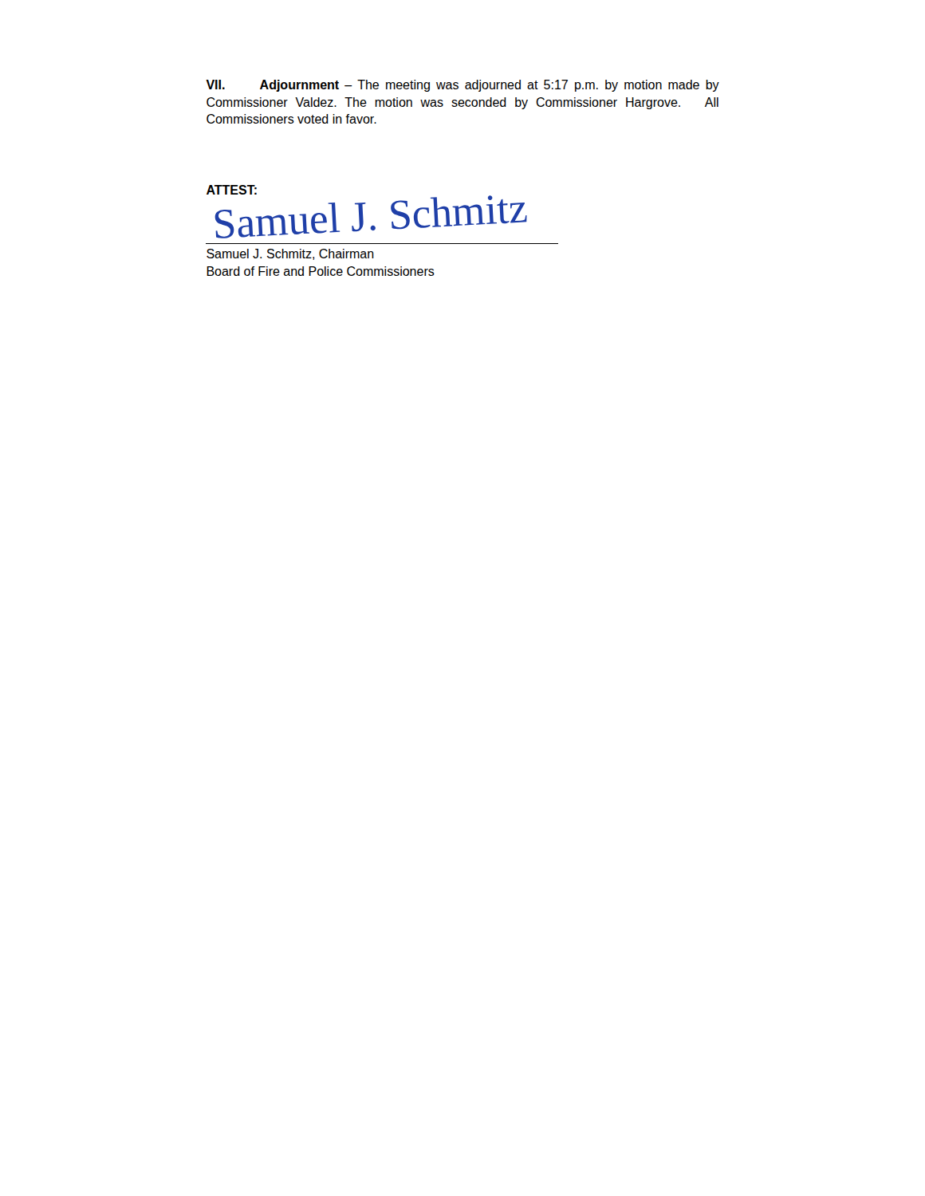VII. Adjournment – The meeting was adjourned at 5:17 p.m. by motion made by Commissioner Valdez. The motion was seconded by Commissioner Hargrove. All Commissioners voted in favor.
ATTEST:
Samuel J. Schmitz
Samuel J. Schmitz, Chairman Board of Fire and Police Commissioners